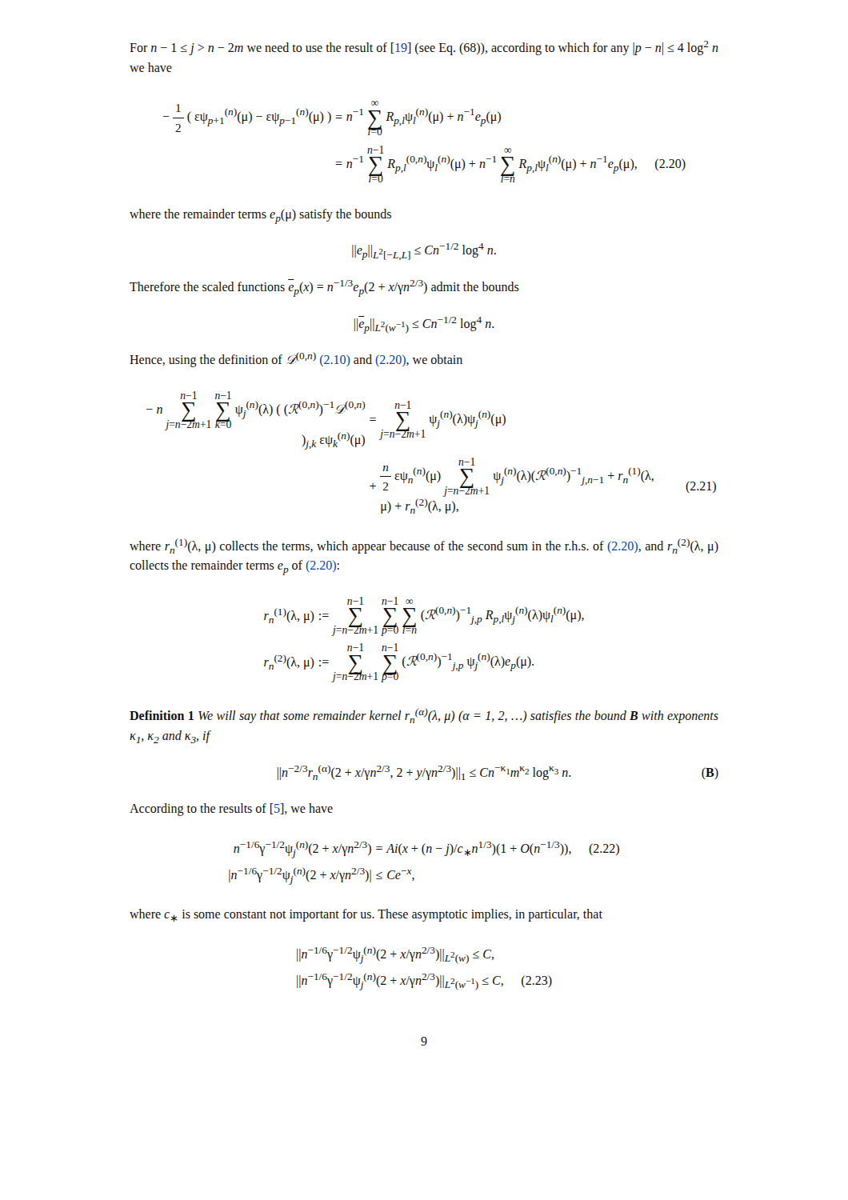For n − 1 ≤ j > n − 2m we need to use the result of [19] (see Eq. (68)), according to which for any |p − n| ≤ 4 log2 n we have
| − 1 2 ( εψ p +1 ( n ) (μ) − εψ p −1 ( n ) (μ) ) | = | n −1 ∞ ∑ l =0 R p , l ψ l ( n ) (μ) + n −1 e p (μ) | |
| | = | n −1 n −1 ∑ l =0 R p , l (0, n ) ψ l ( n ) (μ) + n −1 ∞ ∑ l = n R p , l ψ l ( n ) (μ) + n −1 e p (μ), | (2.20) |
where the remainder terms ep(μ) satisfy the bounds
||ep||L2[−L,L] ≤ Cn−1/2 log4 n.
Therefore the scaled functions ep(x) = n−1/3ep(2 + x/γn2/3) admit the bounds
||ep||L2(w−1) ≤ Cn−1/2 log4 n.
Hence, using the definition of 𝒟(0,n) (2.10) and (2.20), we obtain
| − n n −1 ∑ j = n −2 m +1 n −1 ∑ k =0 ψ j ( n ) (λ) ( ( ℛ (0, n ) ) −1 𝒟 (0, n ) ) j , k εψ k ( n ) (μ) | = | n −1 ∑ j = n −2 m +1 ψ j ( n ) (λ)ψ j ( n ) (μ) | |
| | + | n 2 εψ n ( n ) (μ) n −1 ∑ j = n −2 m +1 ψ j ( n ) (λ)( ℛ (0, n ) ) −1 j , n −1 + r n (1) (λ, μ) + r n (2) (λ, μ), | (2.21) |
where rn(1)(λ, μ) collects the terms, which appear because of the second sum in the r.h.s. of (2.20), and rn(2)(λ, μ) collects the remainder terms ep of (2.20):
| r n (1) (λ, μ) | := | n −1 ∑ j = n −2 m +1 n −1 ∑ p =0 ∞ ∑ l = n ( ℛ (0, n ) ) −1 j , p R p , l ψ j ( n ) (λ)ψ l ( n ) (μ), |
| r n (2) (λ, μ) | := | n −1 ∑ j = n −2 m +1 n −1 ∑ p =0 ( ℛ (0, n ) ) −1 j , p ψ j ( n ) (λ) e p (μ). |
Definition 1 We will say that some remainder kernel rn(α)(λ, μ) (α = 1, 2, …) satisfies the bound B with exponents κ1, κ2 and κ3, if
||n−2/3rn(α)(2 + x/γn2/3, 2 + y/γn2/3)||1 ≤ Cn−κ1mκ2 logκ3 n. (B)
According to the results of [5], we have
| n −1/6 γ −1/2 ψ j ( n ) (2 + x /γ n 2/3 ) | = | Ai ( x + ( n − j )/ c ∗ n 1/3 )(1 + O ( n −1/3 )), | (2.22) |
| / n −1/6 γ −1/2 ψ j ( n ) (2 + x /γ n 2/3 )/ | ≤ | Ce − x , | |
where c∗ is some constant not important for us. These asymptotic implies, in particular, that
| // n −1/6 γ −1/2 ψ j ( n ) (2 + x /γ n 2/3 )// L 2 ( w ) ≤ C , | |
| // n −1/6 γ −1/2 ψ j ( n ) (2 + x /γ n 2/3 )// L 2 ( w −1 ) ≤ C , | (2.23) |
9